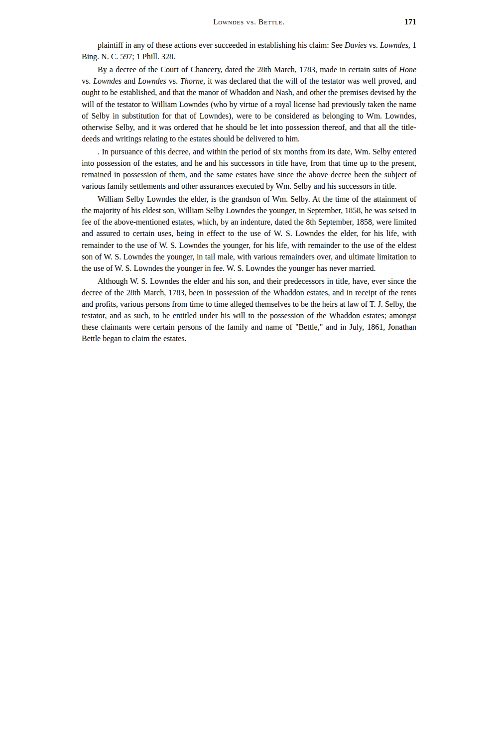Lowndes vs. Bettle. 171
plaintiff in any of these actions ever succeeded in establishing his claim: See Davies vs. Lowndes, 1 Bing. N. C. 597; 1 Phill. 328.
By a decree of the Court of Chancery, dated the 28th March, 1783, made in certain suits of Hone vs. Lowndes and Lowndes vs. Thorne, it was declared that the will of the testator was well proved, and ought to be established, and that the manor of Whaddon and Nash, and other the premises devised by the will of the testator to William Lowndes (who by virtue of a royal license had previously taken the name of Selby in substitution for that of Lowndes), were to be considered as belonging to Wm. Lowndes, otherwise Selby, and it was ordered that he should be let into possession thereof, and that all the title-deeds and writings relating to the estates should be delivered to him.
. In pursuance of this decree, and within the period of six months from its date, Wm. Selby entered into possession of the estates, and he and his successors in title have, from that time up to the present, remained in possession of them, and the same estates have since the above decree been the subject of various family settlements and other assurances executed by Wm. Selby and his successors in title.
William Selby Lowndes the elder, is the grandson of Wm. Selby. At the time of the attainment of the majority of his eldest son, William Selby Lowndes the younger, in September, 1858, he was seised in fee of the above-mentioned estates, which, by an indenture, dated the 8th September, 1858, were limited and assured to certain uses, being in effect to the use of W. S. Lowndes the elder, for his life, with remainder to the use of W. S. Lowndes the younger, for his life, with remainder to the use of the eldest son of W. S. Lowndes the younger, in tail male, with various remainders over, and ultimate limitation to the use of W. S. Lowndes the younger in fee. W. S. Lowndes the younger has never married.
Although W. S. Lowndes the elder and his son, and their predecessors in title, have, ever since the decree of the 28th March, 1783, been in possession of the Whaddon estates, and in receipt of the rents and profits, various persons from time to time alleged themselves to be the heirs at law of T. J. Selby, the testator, and as such, to be entitled under his will to the possession of the Whaddon estates; amongst these claimants were certain persons of the family and name of "Bettle," and in July, 1861, Jonathan Bettle began to claim the estates.